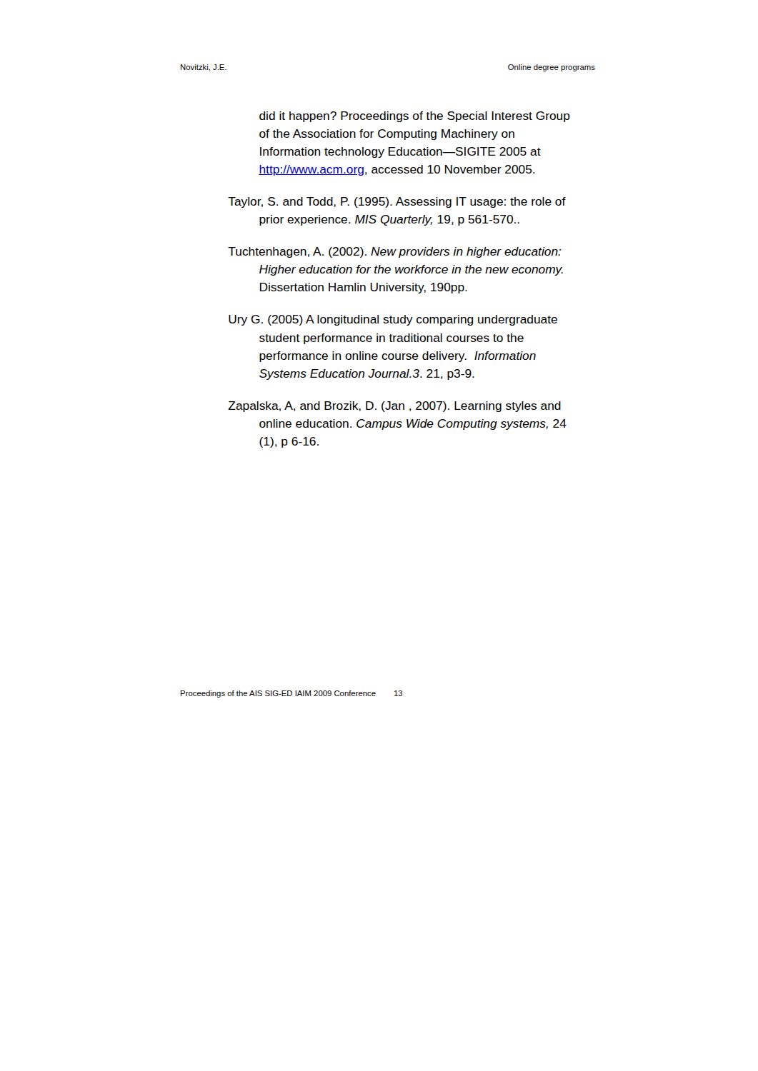Novitzki, J.E. Online degree programs
did it happen? Proceedings of the Special Interest Group of the Association for Computing Machinery on Information technology Education—SIGITE 2005 at http://www.acm.org, accessed 10 November 2005.
Taylor, S. and Todd, P. (1995). Assessing IT usage: the role of prior experience. MIS Quarterly, 19, p 561-570..
Tuchtenhagen, A. (2002). New providers in higher education: Higher education for the workforce in the new economy. Dissertation Hamlin University, 190pp.
Ury G. (2005) A longitudinal study comparing undergraduate student performance in traditional courses to the performance in online course delivery. Information Systems Education Journal.3. 21, p3-9.
Zapalska, A, and Brozik, D. (Jan , 2007). Learning styles and online education. Campus Wide Computing systems, 24 (1), p 6-16.
Proceedings of the AIS SIG-ED IAIM 2009 Conference13